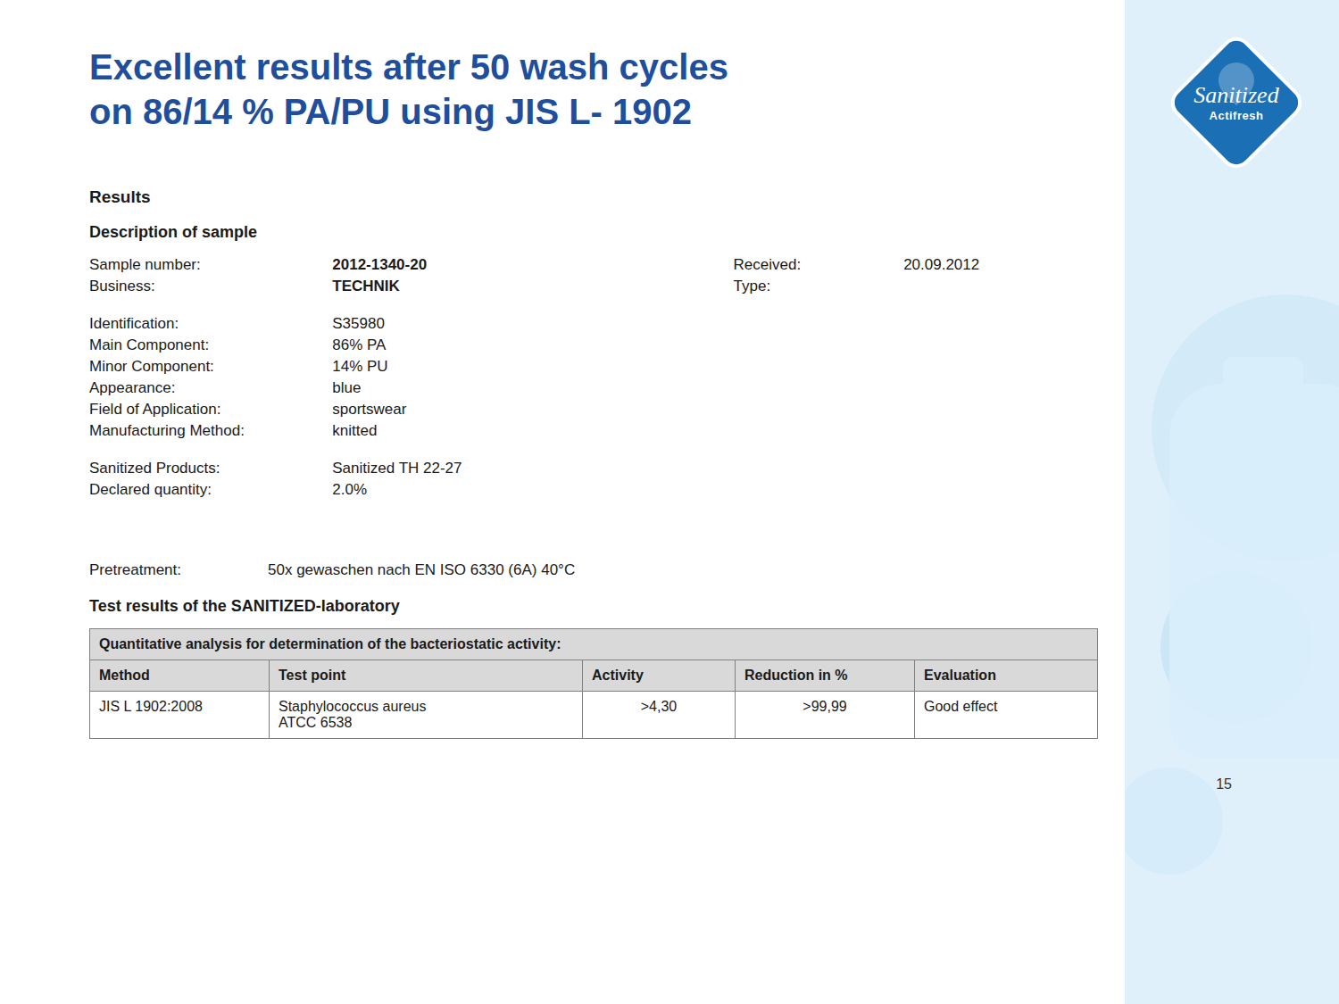Sanitized
Actifresh
Excellent results after 50 wash cycles
on 86/14 % PA/PU using JIS L- 1902
Results
Description of sample
| Sample number: | 2012-1340-20 | Received: | 20.09.2012 |
| Business: | TECHNIK | Type: | |
| Identification: | S35980 | | |
| Main Component: | 86% PA | | |
| Minor Component: | 14% PU | | |
| Appearance: | blue | | |
| Field of Application: | sportswear | | |
| Manufacturing Method: | knitted | | |
| Sanitized Products: | Sanitized TH 22-27 | | |
| Declared quantity: | 2.0% | | |
| Pretreatment: | 50x gewaschen nach EN ISO 6330 (6A) 40°C |
Test results of the SANITIZED-laboratory
| Quantitative analysis for determination of the bacteriostatic activity: |
| --- |
| Method | Test point | Activity | Reduction in % | Evaluation |
| JIS L 1902:2008 | Staphylococcus aureus ATCC 6538 | >4,30 | >99,99 | Good effect |
15